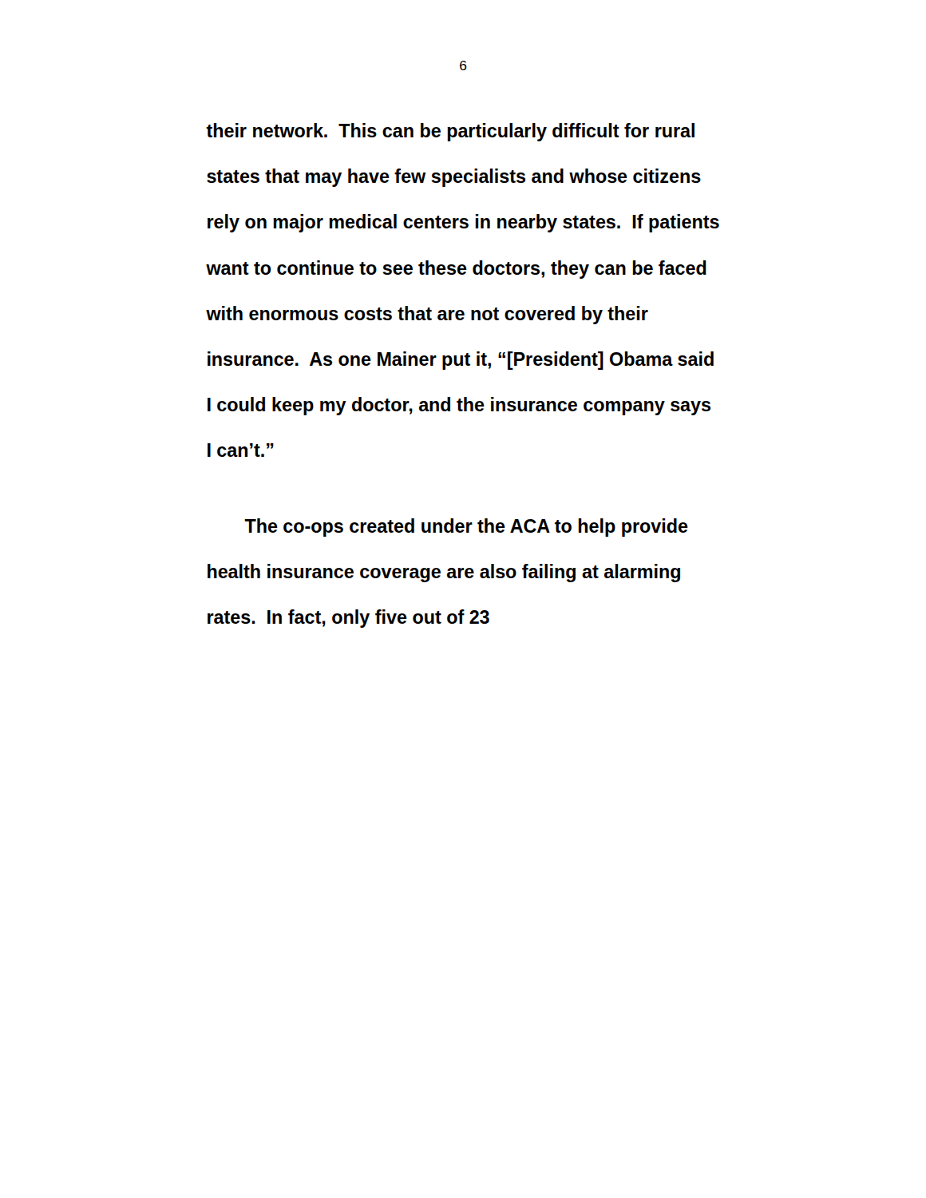6
their network. This can be particularly difficult for rural states that may have few specialists and whose citizens rely on major medical centers in nearby states. If patients want to continue to see these doctors, they can be faced with enormous costs that are not covered by their insurance. As one Mainer put it, “[President] Obama said I could keep my doctor, and the insurance company says I can’t.”
The co-ops created under the ACA to help provide health insurance coverage are also failing at alarming rates. In fact, only five out of 23